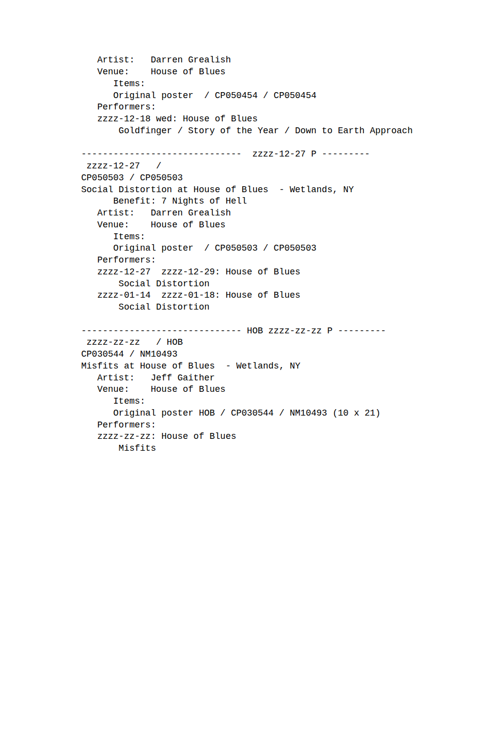Artist:   Darren Grealish
   Venue:    House of Blues
      Items:
      Original poster  / CP050454 / CP050454
   Performers:
   zzzz-12-18 wed: House of Blues
       Goldfinger / Story of the Year / Down to Earth Approach

------------------------------  zzzz-12-27 P ---------
 zzzz-12-27   / 
CP050503 / CP050503
Social Distortion at House of Blues  - Wetlands, NY
      Benefit: 7 Nights of Hell
   Artist:   Darren Grealish
   Venue:    House of Blues
      Items:
      Original poster  / CP050503 / CP050503
   Performers:
   zzzz-12-27  zzzz-12-29: House of Blues
       Social Distortion
   zzzz-01-14  zzzz-01-18: House of Blues
       Social Distortion

------------------------------ HOB zzzz-zz-zz P ---------
 zzzz-zz-zz   / HOB
CP030544 / NM10493
Misfits at House of Blues  - Wetlands, NY
   Artist:   Jeff Gaither
   Venue:    House of Blues
      Items:
      Original poster HOB / CP030544 / NM10493 (10 x 21)
   Performers:
   zzzz-zz-zz: House of Blues
       Misfits